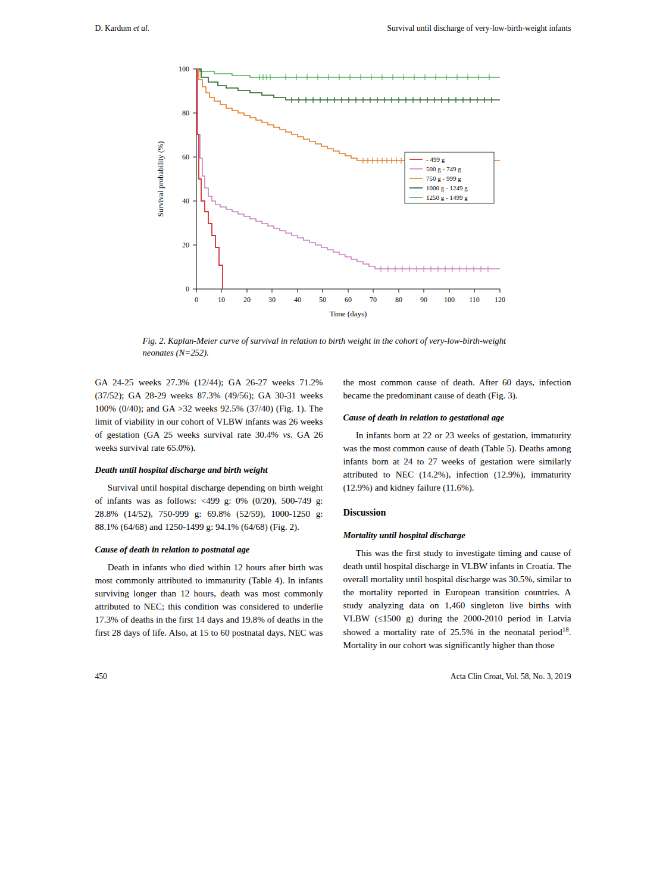D. Kardum et al.
Survival until discharge of very-low-birth-weight infants
100 80 60 40 20 0 Survival probability (%) 0 10 20 30 40 50 60 70 80 90 100 110 120 Time (days) - 499 g 500 g - 749 g 750 g - 999 g 1000 g - 1249 g 1250 g - 1499 g
Fig. 2. Kaplan-Meier curve of survival in relation to birth weight in the cohort of very-low-birth-weight neonates (N=252).
GA 24-25 weeks 27.3% (12/44); GA 26-27 weeks 71.2% (37/52); GA 28-29 weeks 87.3% (49/56); GA 30-31 weeks 100% (0/40); and GA >32 weeks 92.5% (37/40) (Fig. 1). The limit of viability in our cohort of VLBW infants was 26 weeks of gestation (GA 25 weeks survival rate 30.4% vs. GA 26 weeks survival rate 65.0%).
Death until hospital discharge and birth weight
Survival until hospital discharge depending on birth weight of infants was as follows: <499 g: 0% (0/20), 500-749 g: 28.8% (14/52), 750-999 g: 69.8% (52/59), 1000-1250 g: 88.1% (64/68) and 1250-1499 g: 94.1% (64/68) (Fig. 2).
Cause of death in relation to postnatal age
Death in infants who died within 12 hours after birth was most commonly attributed to immaturity (Table 4). In infants surviving longer than 12 hours, death was most commonly attributed to NEC; this condition was considered to underlie 17.3% of deaths in the first 14 days and 19.8% of deaths in the first 28 days of life. Also, at 15 to 60 postnatal days, NEC was the most common cause of death. After 60 days, infection became the predominant cause of death (Fig. 3).
Cause of death in relation to gestational age
In infants born at 22 or 23 weeks of gestation, immaturity was the most common cause of death (Table 5). Deaths among infants born at 24 to 27 weeks of gestation were similarly attributed to NEC (14.2%), infection (12.9%), immaturity (12.9%) and kidney failure (11.6%).
Discussion
Mortality until hospital discharge
This was the first study to investigate timing and cause of death until hospital discharge in VLBW infants in Croatia. The overall mortality until hospital discharge was 30.5%, similar to the mortality reported in European transition countries. A study analyzing data on 1,460 singleton live births with VLBW (≤1500 g) during the 2000-2010 period in Latvia showed a mortality rate of 25.5% in the neonatal period18. Mortality in our cohort was significantly higher than those
450
Acta Clin Croat, Vol. 58, No. 3, 2019